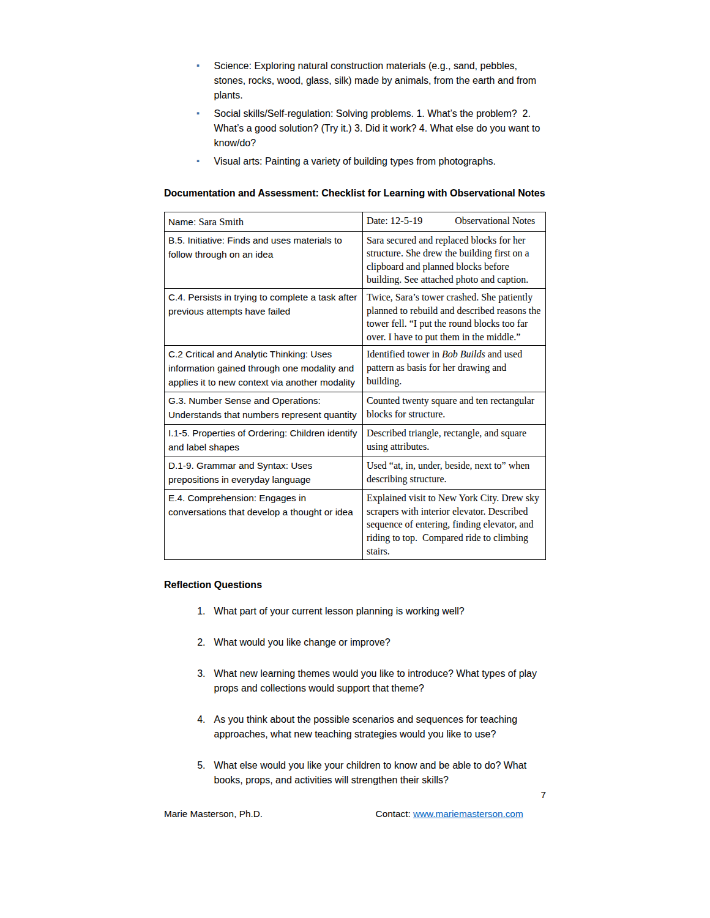Science: Exploring natural construction materials (e.g., sand, pebbles, stones, rocks, wood, glass, silk) made by animals, from the earth and from plants.
Social skills/Self-regulation: Solving problems. 1. What’s the problem? 2. What’s a good solution? (Try it.) 3. Did it work? 4. What else do you want to know/do?
Visual arts: Painting a variety of building types from photographs.
Documentation and Assessment: Checklist for Learning with Observational Notes
| Name: Sara Smith | Date: 12-5-19 Observational Notes |
| B.5. Initiative: Finds and uses materials to follow through on an idea | Sara secured and replaced blocks for her structure. She drew the building first on a clipboard and planned blocks before building. See attached photo and caption. |
| C.4. Persists in trying to complete a task after previous attempts have failed | Twice, Sara’s tower crashed. She patiently planned to rebuild and described reasons the tower fell. “I put the round blocks too far over. I have to put them in the middle.” |
| C.2 Critical and Analytic Thinking: Uses information gained through one modality and applies it to new context via another modality | Identified tower in Bob Builds and used pattern as basis for her drawing and building. |
| G.3. Number Sense and Operations: Understands that numbers represent quantity | Counted twenty square and ten rectangular blocks for structure. |
| I.1-5. Properties of Ordering: Children identify and label shapes | Described triangle, rectangle, and square using attributes. |
| D.1-9. Grammar and Syntax: Uses prepositions in everyday language | Used “at, in, under, beside, next to” when describing structure. |
| E.4. Comprehension: Engages in conversations that develop a thought or idea | Explained visit to New York City. Drew sky scrapers with interior elevator. Described sequence of entering, finding elevator, and riding to top. Compared ride to climbing stairs. |
Reflection Questions
What part of your current lesson planning is working well?
What would you like change or improve?
What new learning themes would you like to introduce? What types of play props and collections would support that theme?
As you think about the possible scenarios and sequences for teaching approaches, what new teaching strategies would you like to use?
What else would you like your children to know and be able to do? What books, props, and activities will strengthen their skills?
7
Marie Masterson, Ph.D.
Contact: www.mariemasterson.com